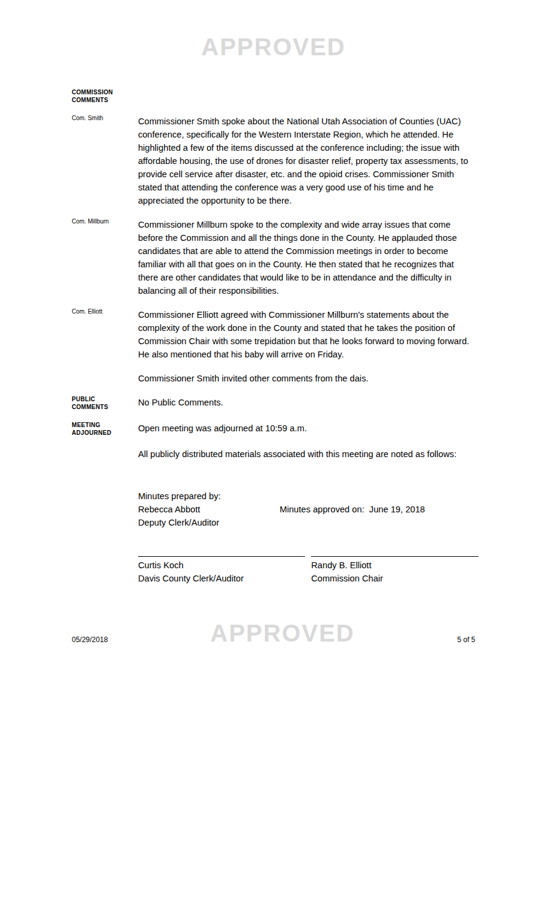APPROVED
| Commission Comments | |
| Com. Smith | Commissioner Smith spoke about the National Utah Association of Counties (UAC) conference, specifically for the Western Interstate Region, which he attended. He highlighted a few of the items discussed at the conference including; the issue with affordable housing, the use of drones for disaster relief, property tax assessments, to provide cell service after disaster, etc. and the opioid crises. Commissioner Smith stated that attending the conference was a very good use of his time and he appreciated the opportunity to be there. |
| Com. Millburn | Commissioner Millburn spoke to the complexity and wide array issues that come before the Commission and all the things done in the County. He applauded those candidates that are able to attend the Commission meetings in order to become familiar with all that goes on in the County. He then stated that he recognizes that there are other candidates that would like to be in attendance and the difficulty in balancing all of their responsibilities. |
| Com. Elliott | Commissioner Elliott agreed with Commissioner Millburn's statements about the complexity of the work done in the County and stated that he takes the position of Commission Chair with some trepidation but that he looks forward to moving forward. He also mentioned that his baby will arrive on Friday. |
| | Commissioner Smith invited other comments from the dais. |
| Public Comments | No Public Comments. |
| Meeting Adjourned | Open meeting was adjourned at 10:59 a.m. |
| | All publicly distributed materials associated with this meeting are noted as follows: |
| Minutes prepared by: Rebecca Abbott Deputy Clerk/Auditor | Minutes approved on: June 19, 2018 |
| Curtis Koch Davis County Clerk/Auditor | Randy B. Elliott Commission Chair |
05/29/2018
APPROVED
5 of 5